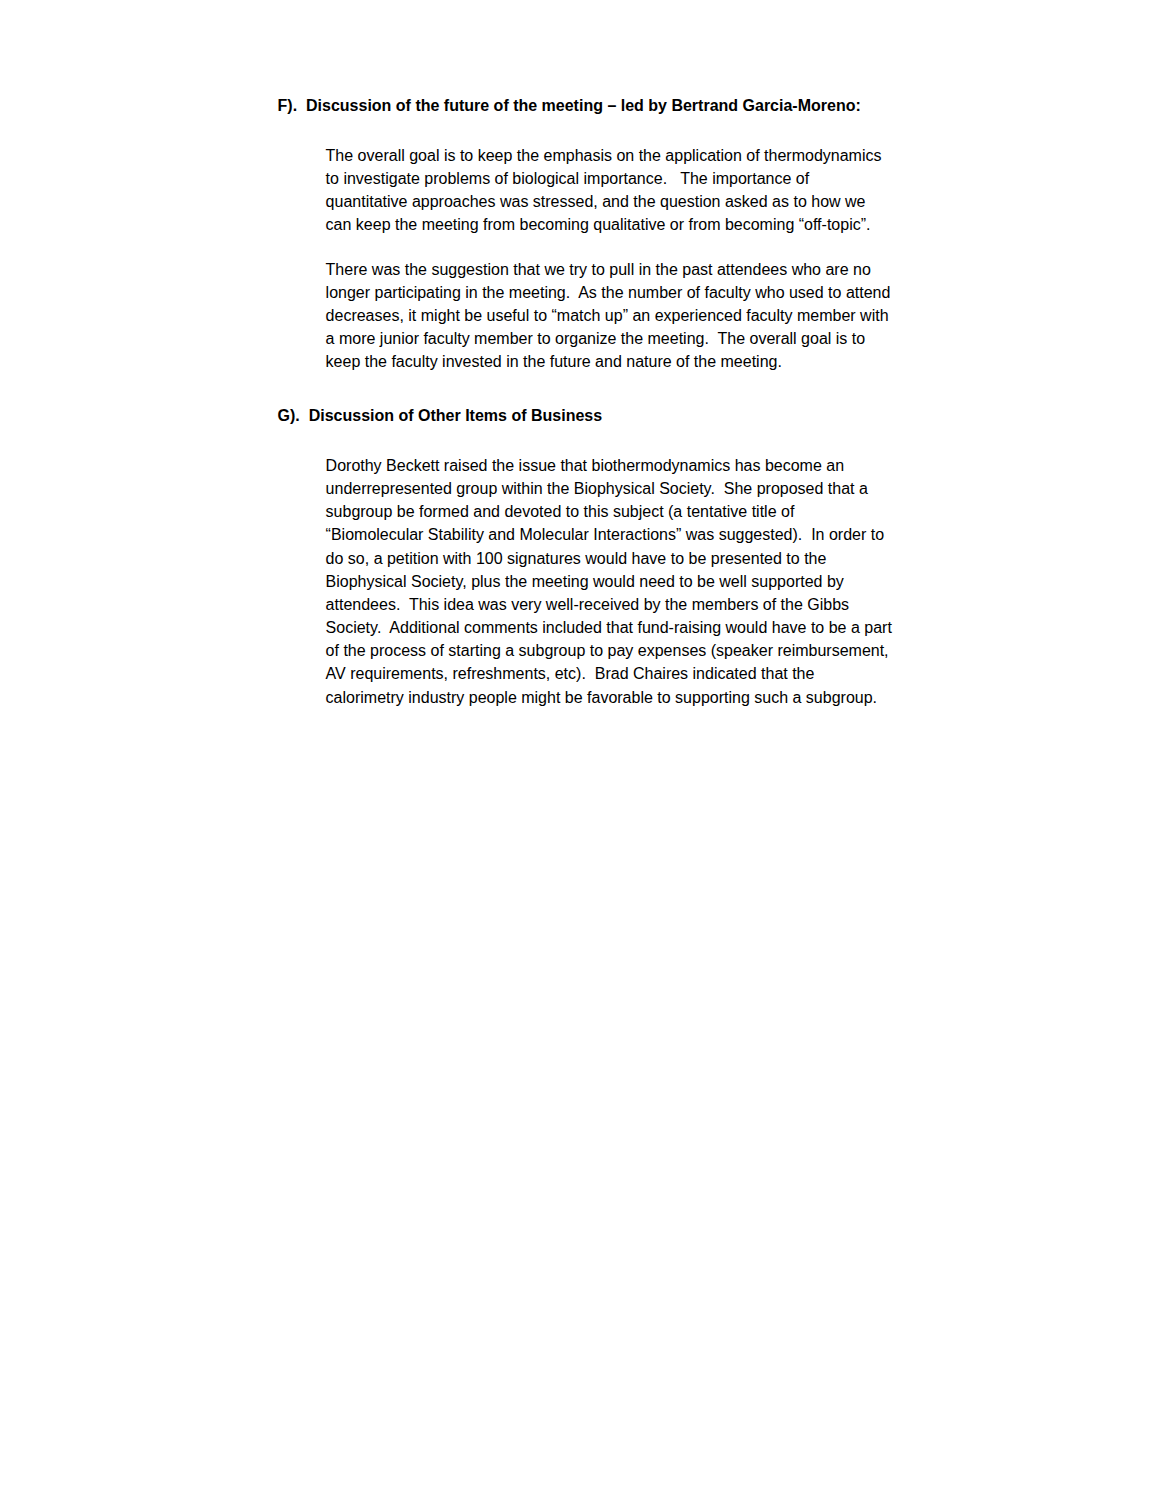F). Discussion of the future of the meeting – led by Bertrand Garcia-Moreno:
The overall goal is to keep the emphasis on the application of thermodynamics to investigate problems of biological importance. The importance of quantitative approaches was stressed, and the question asked as to how we can keep the meeting from becoming qualitative or from becoming “off-topic”.
There was the suggestion that we try to pull in the past attendees who are no longer participating in the meeting. As the number of faculty who used to attend decreases, it might be useful to “match up” an experienced faculty member with a more junior faculty member to organize the meeting. The overall goal is to keep the faculty invested in the future and nature of the meeting.
G). Discussion of Other Items of Business
Dorothy Beckett raised the issue that biothermodynamics has become an underrepresented group within the Biophysical Society. She proposed that a subgroup be formed and devoted to this subject (a tentative title of “Biomolecular Stability and Molecular Interactions” was suggested). In order to do so, a petition with 100 signatures would have to be presented to the Biophysical Society, plus the meeting would need to be well supported by attendees. This idea was very well-received by the members of the Gibbs Society. Additional comments included that fund-raising would have to be a part of the process of starting a subgroup to pay expenses (speaker reimbursement, AV requirements, refreshments, etc). Brad Chaires indicated that the calorimetry industry people might be favorable to supporting such a subgroup.